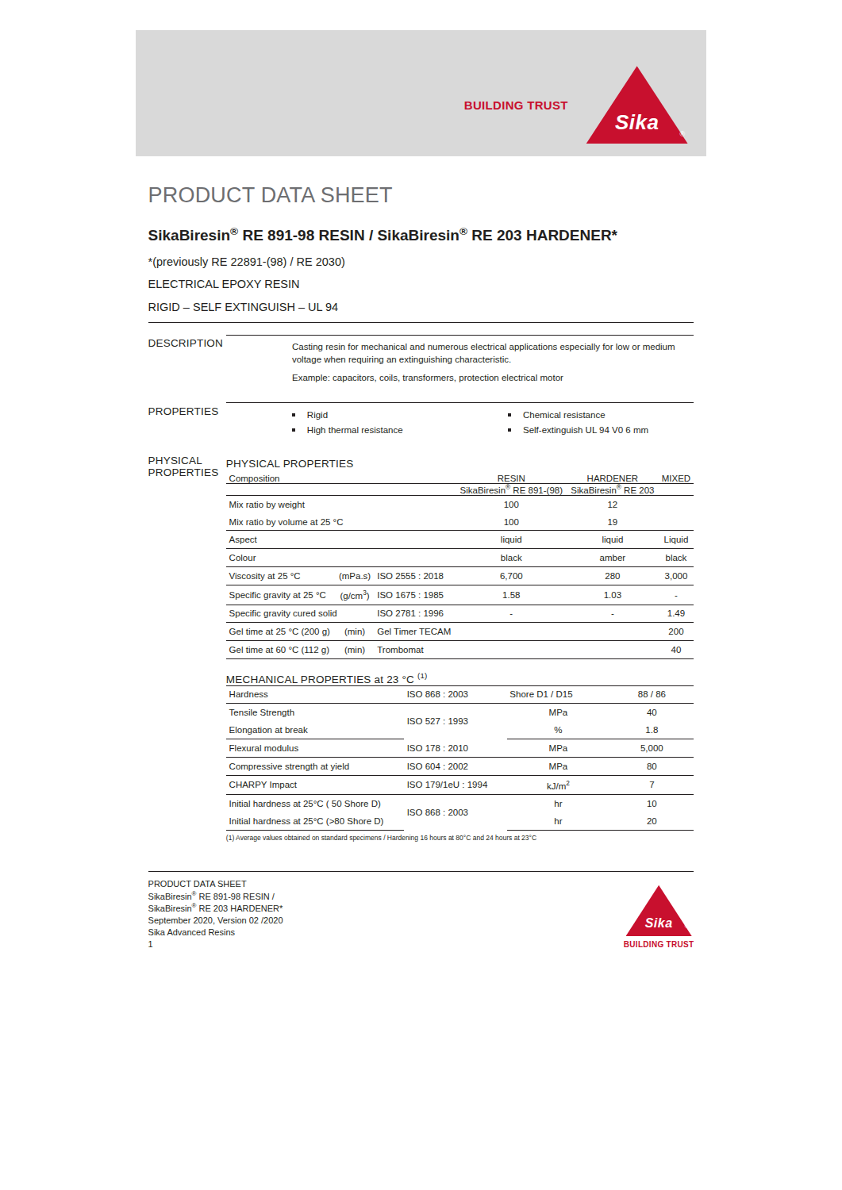BUILDING TRUST
Sika
®
PRODUCT DATA SHEET
SikaBiresin® RE 891-98 RESIN / SikaBiresin® RE 203 HARDENER*
*(previously RE 22891-(98) / RE 2030)
ELECTRICAL EPOXY RESIN
RIGID – SELF EXTINGUISH – UL 94
DESCRIPTION
Casting resin for mechanical and numerous electrical applications especially for low or medium voltage when requiring an extinguishing characteristic.
Example: capacitors, coils, transformers, protection electrical motor
PROPERTIES
Rigid
High thermal resistance
Chemical resistance
Self-extinguish UL 94 V0 6 mm
PHYSICAL
PROPERTIES
PHYSICAL PROPERTIES
| Composition | RESIN | HARDENER | MIXED |
| --- | --- | --- | --- |
| | SikaBiresin ® RE 891-(98) | SikaBiresin ® RE 203 | |
| Mix ratio by weight | 100 | 12 | |
| Mix ratio by volume at 25 °C | 100 | 19 | |
| Aspect | liquid | liquid | Liquid |
| Colour | black | amber | black |
| Viscosity at 25 °C | (mPa.s) | ISO 2555 : 2018 | 6,700 | 280 | 3,000 |
| Specific gravity at 25 °C | (g/cm 3 ) | ISO 1675 : 1985 | 1.58 | 1.03 | - |
| Specific gravity cured solid | ISO 2781 : 1996 | - | - | 1.49 |
| Gel time at 25 °C (200 g) | (min) | Gel Timer TECAM | | | 200 |
| Gel time at 60 °C (112 g) | (min) | Trombomat | | | 40 |
MECHANICAL PROPERTIES at 23 °C (1)
| Hardness | ISO 868 : 2003 | Shore D1 / D15 | 88 / 86 |
| Tensile Strength | ISO 527 : 1993 | MPa | 40 |
| Elongation at break | % | 1.8 |
| Flexural modulus | ISO 178 : 2010 | MPa | 5,000 |
| Compressive strength at yield | ISO 604 : 2002 | MPa | 80 |
| CHARPY Impact | ISO 179/1eU : 1994 | kJ/m 2 | 7 |
| Initial hardness at 25°C ( 50 Shore D) | ISO 868 : 2003 | hr | 10 |
| Initial hardness at 25°C (>80 Shore D) | hr | 20 |
(1) Average values obtained on standard specimens / Hardening 16 hours at 80°C and 24 hours at 23°C
PRODUCT DATA SHEET
SikaBiresin® RE 891-98 RESIN /
SikaBiresin® RE 203 HARDENER*
September 2020, Version 02 /2020
Sika Advanced Resins
1
Sika
®
BUILDING TRUST